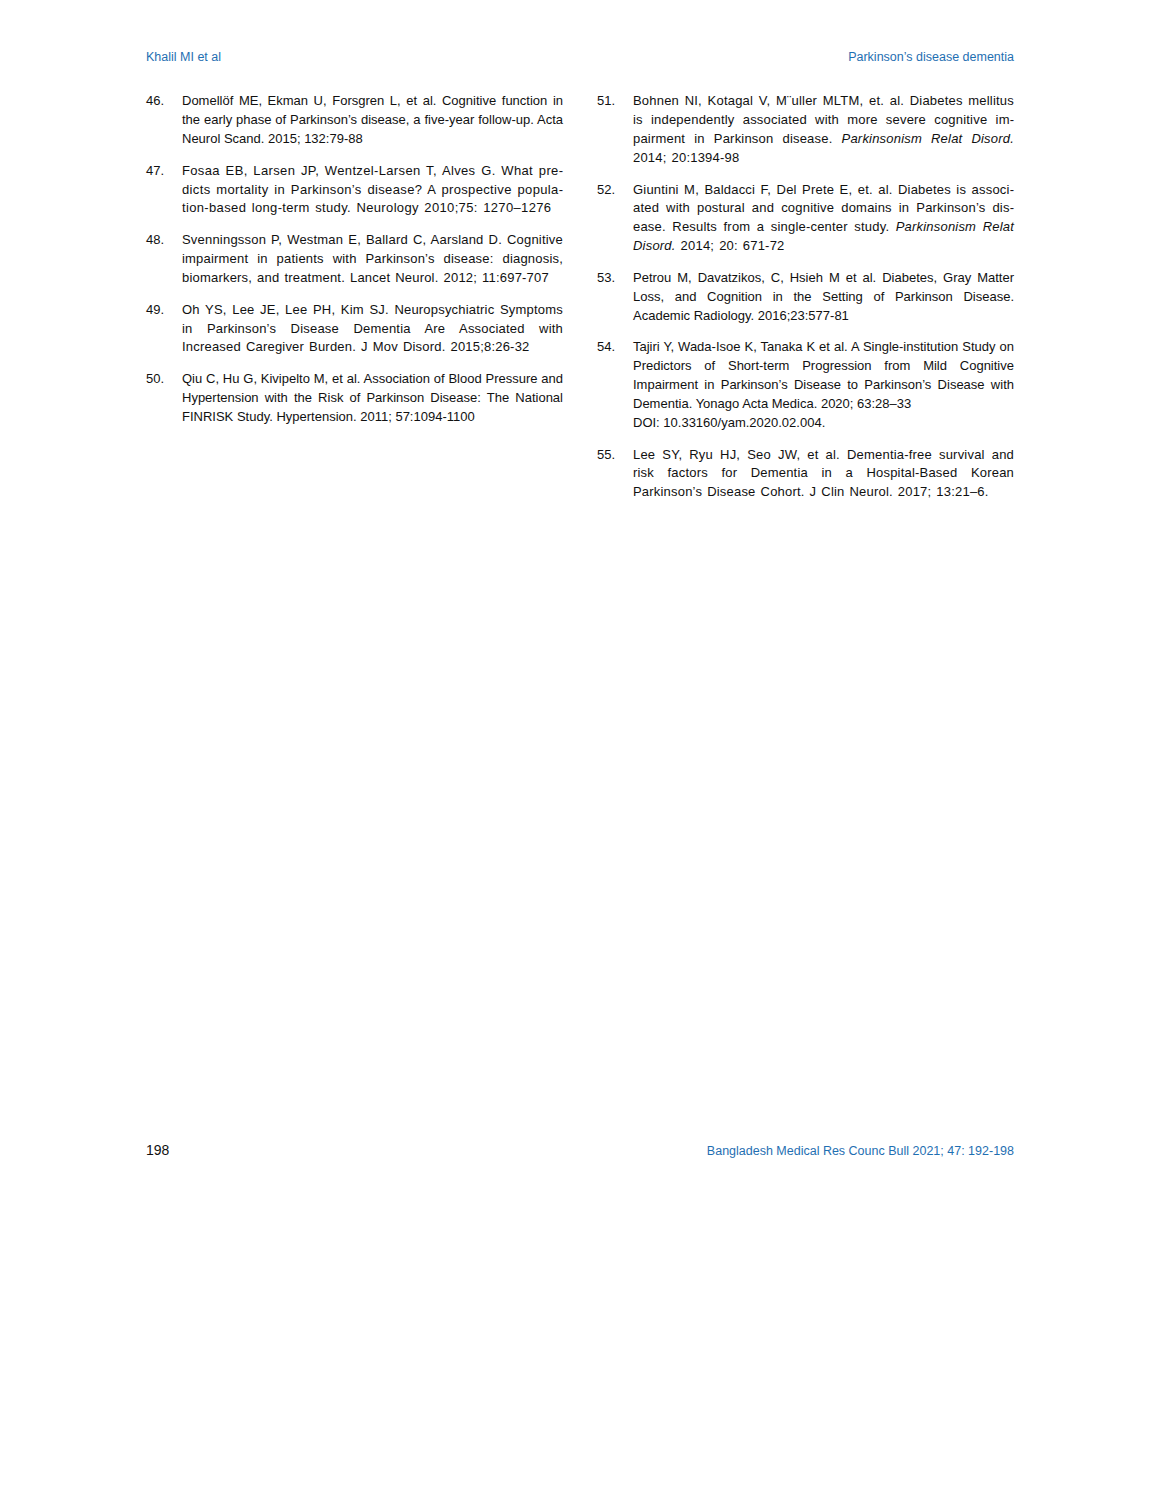Khalil MI et al
Parkinson’s disease dementia
46. Domellöf ME, Ekman U, Forsgren L, et al. Cognitive function in the early phase of Parkinson’s disease, a five-year follow-up. Acta Neurol Scand. 2015; 132:79-88
47. Fosaa EB, Larsen JP, Wentzel-Larsen T, Alves G. What predicts mortality in Parkinson’s disease? A prospective population-based long-term study. Neurology 2010;75: 1270–1276
48. Svenningsson P, Westman E, Ballard C, Aarsland D. Cognitive impairment in patients with Parkinson’s disease: diagnosis, biomarkers, and treatment. Lancet Neurol. 2012; 11:697-707
49. Oh YS, Lee JE, Lee PH, Kim SJ. Neuropsychiatric Symptoms in Parkinson’s Disease Dementia Are Associated with Increased Caregiver Burden. J Mov Disord. 2015;8:26-32
50. Qiu C, Hu G, Kivipelto M, et al. Association of Blood Pressure and Hypertension with the Risk of Parkinson Disease: The National FINRISK Study. Hypertension. 2011; 57:1094-1100
51. Bohnen NI, Kotagal V, M¨uller MLTM, et. al. Diabetes mellitus is independently associated with more severe cognitive impairment in Parkinson disease. Parkinsonism Relat Disord. 2014; 20:1394-98
52. Giuntini M, Baldacci F, Del Prete E, et. al. Diabetes is associated with postural and cognitive domains in Parkinson’s disease. Results from a single-center study. Parkinsonism Relat Disord. 2014; 20: 671-72
53. Petrou M, Davatzikos, C, Hsieh M et al. Diabetes, Gray Matter Loss, and Cognition in the Setting of Parkinson Disease. Academic Radiology. 2016;23:577-81
54. Tajiri Y, Wada-Isoe K, Tanaka K et al. A Single-institution Study on Predictors of Short-term Progression from Mild Cognitive Impairment in Parkinson’s Disease to Parkinson’s Disease with Dementia. Yonago Acta Medica. 2020; 63:28–33
DOI: 10.33160/yam.2020.02.004.
55. Lee SY, Ryu HJ, Seo JW, et al. Dementia-free survival and risk factors for Dementia in a Hospital-Based Korean Parkinson’s Disease Cohort. J Clin Neurol. 2017; 13:21–6.
198
Bangladesh Medical Res Counc Bull 2021; 47: 192-198